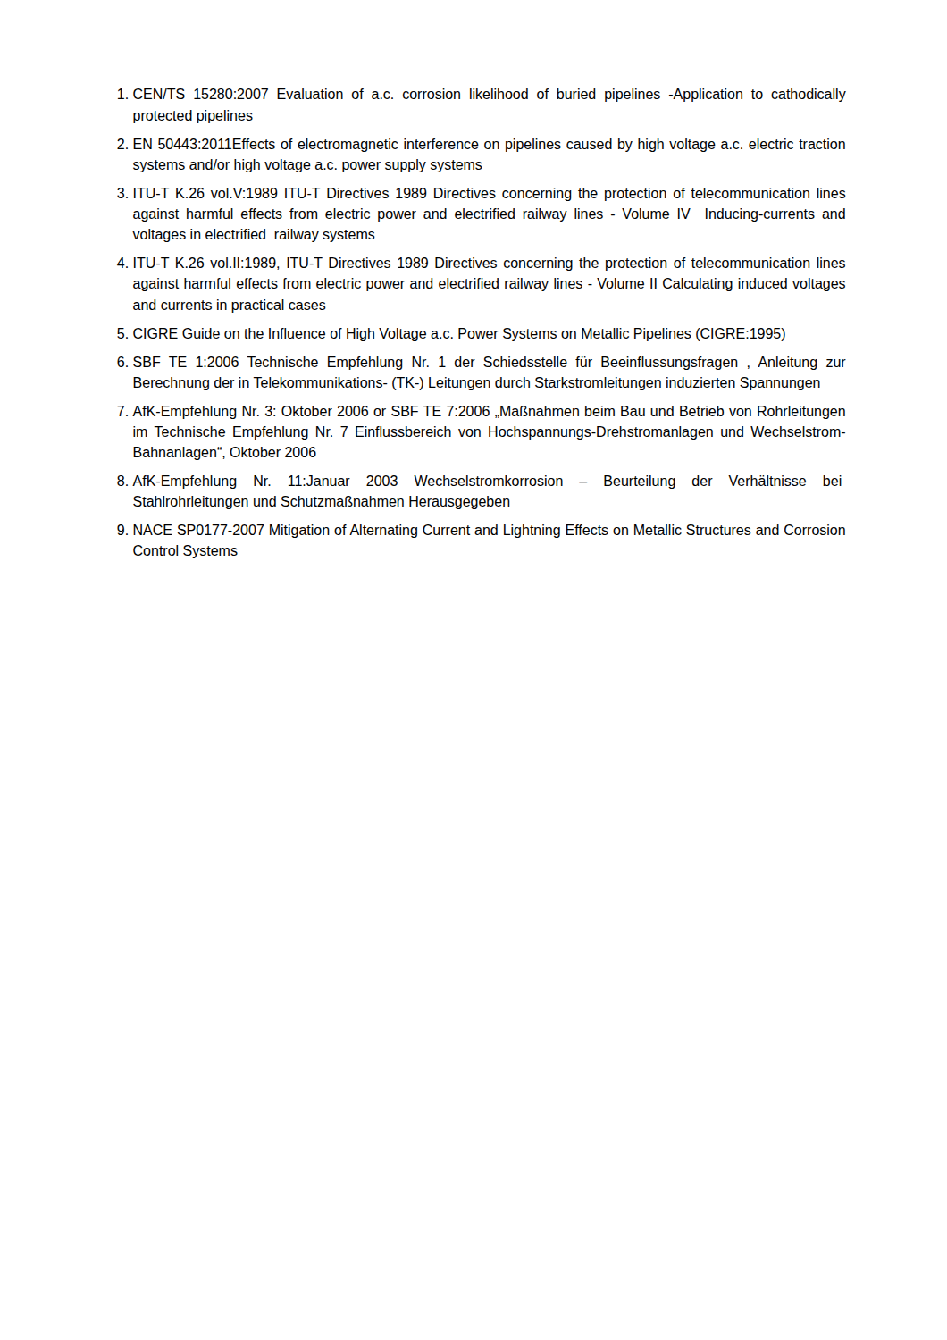CEN/TS 15280:2007 Evaluation of a.c. corrosion likelihood of buried pipelines -Application to cathodically protected pipelines
EN 50443:2011Effects of electromagnetic interference on pipelines caused by high voltage a.c. electric traction systems and/or high voltage a.c. power supply systems
ITU-T K.26 vol.V:1989 ITU-T Directives 1989 Directives concerning the protection of telecommunication lines against harmful effects from electric power and electrified railway lines - Volume IV Inducing-currents and voltages in electrified railway systems
ITU-T K.26 vol.II:1989, ITU-T Directives 1989 Directives concerning the protection of telecommunication lines against harmful effects from electric power and electrified railway lines - Volume II Calculating induced voltages and currents in practical cases
CIGRE Guide on the Influence of High Voltage a.c. Power Systems on Metallic Pipelines (CIGRE:1995)
SBF TE 1:2006 Technische Empfehlung Nr. 1 der Schiedsstelle für Beeinflussungsfragen , Anleitung zur Berechnung der in Telekommunikations- (TK-) Leitungen durch Starkstromleitungen induzierten Spannungen
AfK-Empfehlung Nr. 3: Oktober 2006 or SBF TE 7:2006 „Maßnahmen beim Bau und Betrieb von Rohrleitungen im Technische Empfehlung Nr. 7 Einflussbereich von Hochspannungs-Drehstromanlagen und Wechselstrom-Bahnanlagen“, Oktober 2006
AfK-Empfehlung Nr. 11:Januar 2003 Wechselstromkorrosion – Beurteilung der Verhältnisse bei Stahlrohrleitungen und Schutzmaßnahmen Herausgegeben
NACE SP0177-2007 Mitigation of Alternating Current and Lightning Effects on Metallic Structures and Corrosion Control Systems